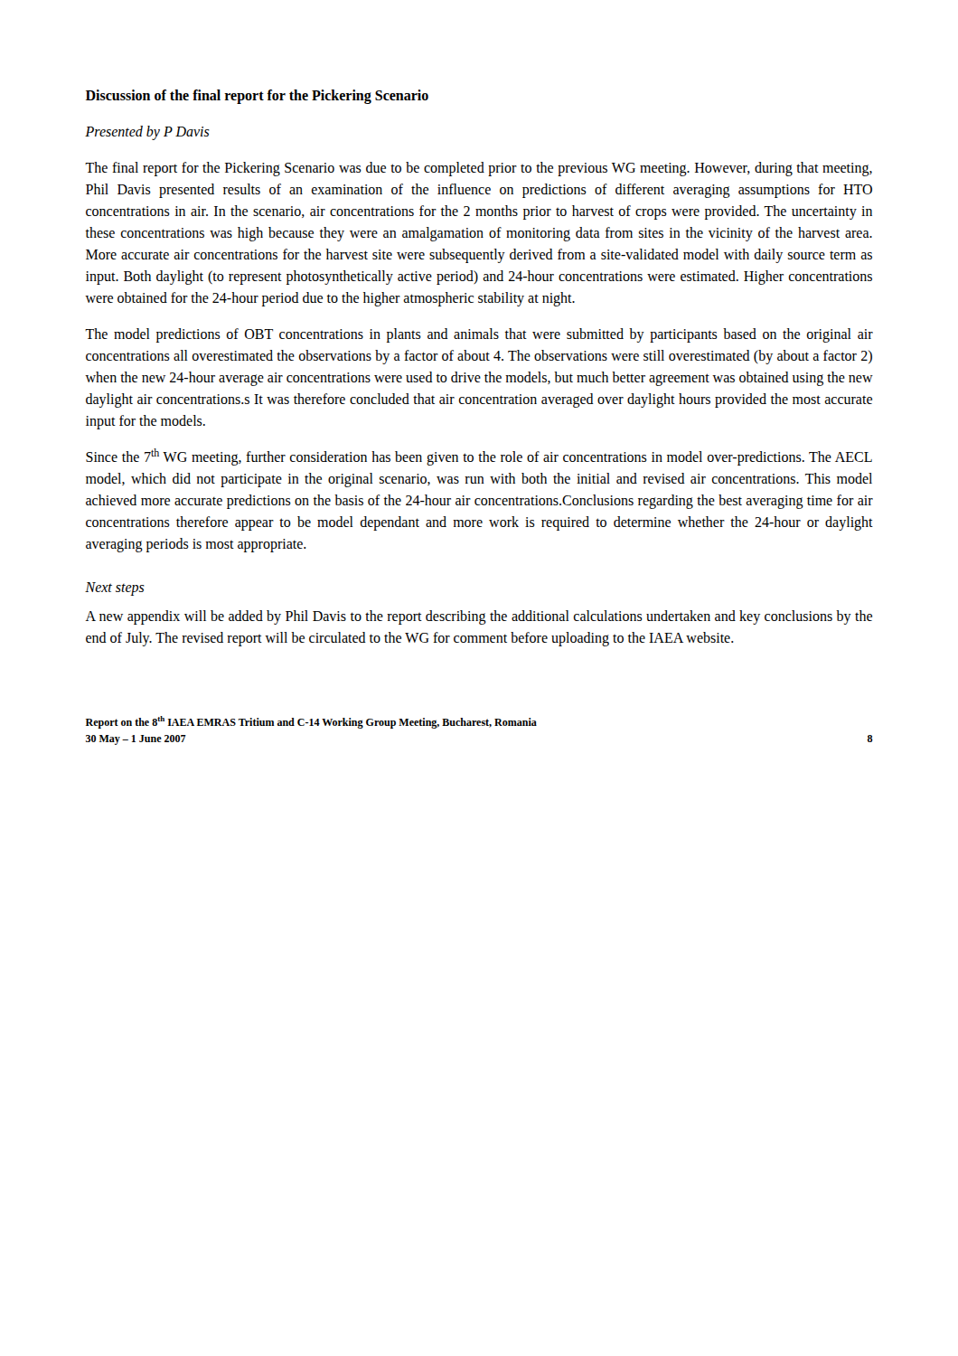Discussion of the final report for the Pickering Scenario
Presented by P Davis
The final report for the Pickering Scenario was due to be completed prior to the previous WG meeting. However, during that meeting, Phil Davis presented results of an examination of the influence on predictions of different averaging assumptions for HTO concentrations in air. In the scenario, air concentrations for the 2 months prior to harvest of crops were provided. The uncertainty in these concentrations was high because they were an amalgamation of monitoring data from sites in the vicinity of the harvest area. More accurate air concentrations for the harvest site were subsequently derived from a site-validated model with daily source term as input. Both daylight (to represent photosynthetically active period) and 24-hour concentrations were estimated. Higher concentrations were obtained for the 24-hour period due to the higher atmospheric stability at night.
The model predictions of OBT concentrations in plants and animals that were submitted by participants based on the original air concentrations all overestimated the observations by a factor of about 4. The observations were still overestimated (by about a factor 2) when the new 24-hour average air concentrations were used to drive the models, but much better agreement was obtained using the new daylight air concentrations.s It was therefore concluded that air concentration averaged over daylight hours provided the most accurate input for the models.
Since the 7th WG meeting, further consideration has been given to the role of air concentrations in model over-predictions. The AECL model, which did not participate in the original scenario, was run with both the initial and revised air concentrations. This model achieved more accurate predictions on the basis of the 24-hour air concentrations.Conclusions regarding the best averaging time for air concentrations therefore appear to be model dependant and more work is required to determine whether the 24-hour or daylight averaging periods is most appropriate.
Next steps
A new appendix will be added by Phil Davis to the report describing the additional calculations undertaken and key conclusions by the end of July. The revised report will be circulated to the WG for comment before uploading to the IAEA website.
Report on the 8th IAEA EMRAS Tritium and C-14 Working Group Meeting, Bucharest, Romania
30 May – 1 June 2007
8